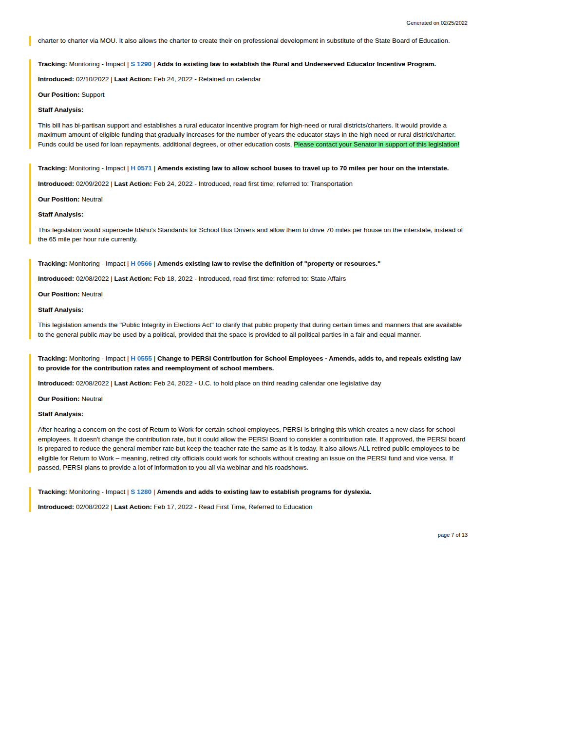Generated on 02/25/2022
charter to charter via MOU. It also allows the charter to create their on professional development in substitute of the State Board of Education.
Tracking: Monitoring - Impact | S 1290 | Adds to existing law to establish the Rural and Underserved Educator Incentive Program.
Introduced: 02/10/2022 | Last Action: Feb 24, 2022 - Retained on calendar
Our Position: Support
Staff Analysis:
This bill has bi-partisan support and establishes a rural educator incentive program for high-need or rural districts/charters. It would provide a maximum amount of eligible funding that gradually increases for the number of years the educator stays in the high need or rural district/charter. Funds could be used for loan repayments, additional degrees, or other education costs. Please contact your Senator in support of this legislation!
Tracking: Monitoring - Impact | H 0571 | Amends existing law to allow school buses to travel up to 70 miles per hour on the interstate.
Introduced: 02/09/2022 | Last Action: Feb 24, 2022 - Introduced, read first time; referred to: Transportation
Our Position: Neutral
Staff Analysis:
This legislation would supercede Idaho's Standards for School Bus Drivers and allow them to drive 70 miles per house on the interstate, instead of the 65 mile per hour rule currently.
Tracking: Monitoring - Impact | H 0566 | Amends existing law to revise the definition of "property or resources."
Introduced: 02/08/2022 | Last Action: Feb 18, 2022 - Introduced, read first time; referred to: State Affairs
Our Position: Neutral
Staff Analysis:
This legislation amends the "Public Integrity in Elections Act" to clarify that public property that during certain times and manners that are available to the general public may be used by a political, provided that the space is provided to all political parties in a fair and equal manner.
Tracking: Monitoring - Impact | H 0555 | Change to PERSI Contribution for School Employees - Amends, adds to, and repeals existing law to provide for the contribution rates and reemployment of school members.
Introduced: 02/08/2022 | Last Action: Feb 24, 2022 - U.C. to hold place on third reading calendar one legislative day
Our Position: Neutral
Staff Analysis:
After hearing a concern on the cost of Return to Work for certain school employees, PERSI is bringing this which creates a new class for school employees. It doesn't change the contribution rate, but it could allow the PERSI Board to consider a contribution rate. If approved, the PERSI board is prepared to reduce the general member rate but keep the teacher rate the same as it is today. It also allows ALL retired public employees to be eligible for Return to Work – meaning, retired city officials could work for schools without creating an issue on the PERSI fund and vice versa. If passed, PERSI plans to provide a lot of information to you all via webinar and his roadshows.
Tracking: Monitoring - Impact | S 1280 | Amends and adds to existing law to establish programs for dyslexia.
Introduced: 02/08/2022 | Last Action: Feb 17, 2022 - Read First Time, Referred to Education
page 7 of 13